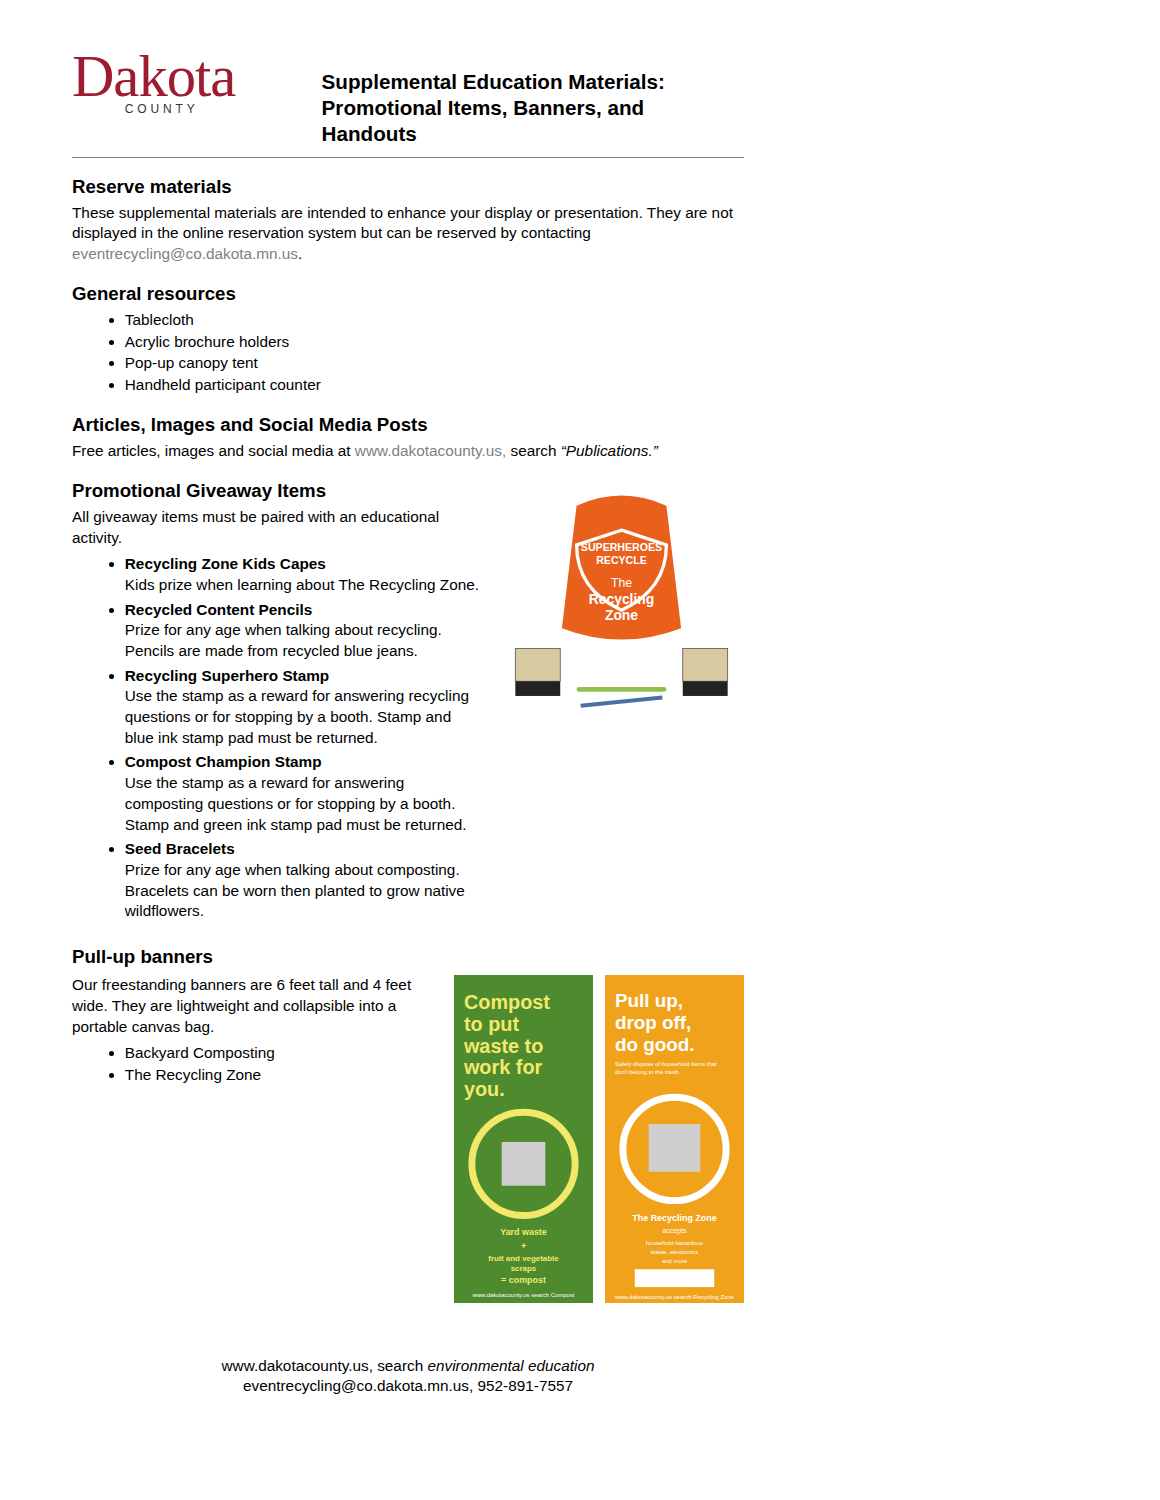Dakota COUNTY
Supplemental Education Materials:
Promotional Items, Banners, and Handouts
Reserve materials
These supplemental materials are intended to enhance your display or presentation. They are not displayed in the online reservation system but can be reserved by contacting eventrecycling@co.dakota.mn.us.
General resources
Tablecloth
Acrylic brochure holders
Pop-up canopy tent
Handheld participant counter
Articles, Images and Social Media Posts
Free articles, images and social media at www.dakotacounty.us, search “Publications.”
Promotional Giveaway Items
All giveaway items must be paired with an educational activity.
Recycling Zone Kids Capes Kids prize when learning about The Recycling Zone.
Recycled Content Pencils Prize for any age when talking about recycling. Pencils are made from recycled blue jeans.
Recycling Superhero Stamp Use the stamp as a reward for answering recycling questions or for stopping by a booth. Stamp and blue ink stamp pad must be returned.
Compost Champion Stamp Use the stamp as a reward for answering composting questions or for stopping by a booth. Stamp and green ink stamp pad must be returned.
Seed Bracelets Prize for any age when talking about composting. Bracelets can be worn then planted to grow native wildflowers.
Pull-up banners
Our freestanding banners are 6 feet tall and 4 feet wide. They are lightweight and collapsible into a portable canvas bag.
Backyard Composting
The Recycling Zone
www.dakotacounty.us, search environmental education
eventrecycling@co.dakota.mn.us, 952-891-7557